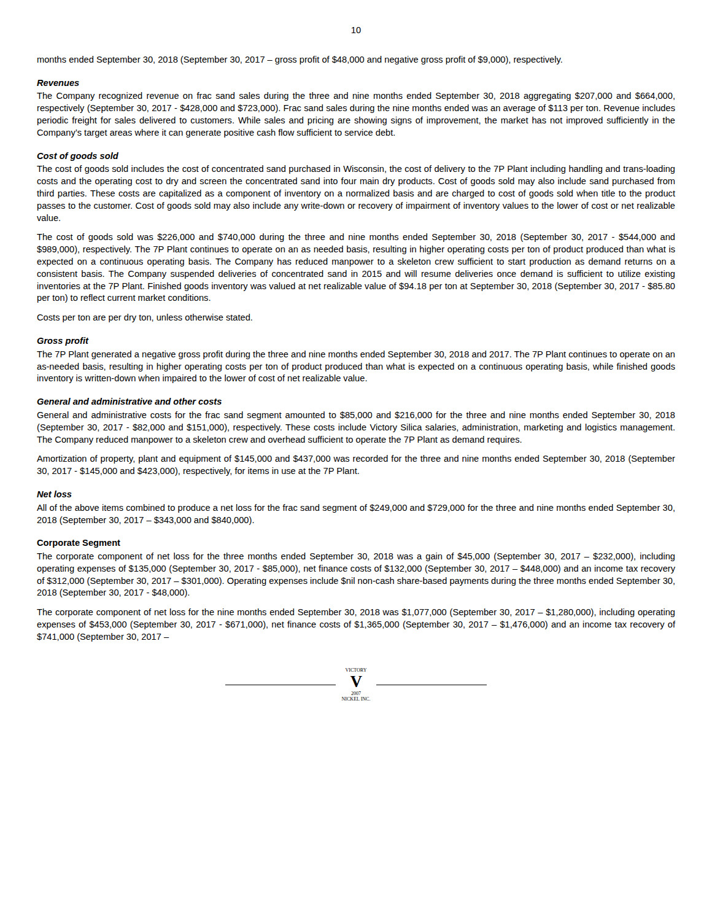10
months ended September 30, 2018 (September 30, 2017 – gross profit of $48,000 and negative gross profit of $9,000), respectively.
Revenues
The Company recognized revenue on frac sand sales during the three and nine months ended September 30, 2018 aggregating $207,000 and $664,000, respectively (September 30, 2017 - $428,000 and $723,000). Frac sand sales during the nine months ended was an average of $113 per ton. Revenue includes periodic freight for sales delivered to customers. While sales and pricing are showing signs of improvement, the market has not improved sufficiently in the Company’s target areas where it can generate positive cash flow sufficient to service debt.
Cost of goods sold
The cost of goods sold includes the cost of concentrated sand purchased in Wisconsin, the cost of delivery to the 7P Plant including handling and trans-loading costs and the operating cost to dry and screen the concentrated sand into four main dry products. Cost of goods sold may also include sand purchased from third parties. These costs are capitalized as a component of inventory on a normalized basis and are charged to cost of goods sold when title to the product passes to the customer. Cost of goods sold may also include any write-down or recovery of impairment of inventory values to the lower of cost or net realizable value.
The cost of goods sold was $226,000 and $740,000 during the three and nine months ended September 30, 2018 (September 30, 2017 - $544,000 and $989,000), respectively. The 7P Plant continues to operate on an as needed basis, resulting in higher operating costs per ton of product produced than what is expected on a continuous operating basis. The Company has reduced manpower to a skeleton crew sufficient to start production as demand returns on a consistent basis. The Company suspended deliveries of concentrated sand in 2015 and will resume deliveries once demand is sufficient to utilize existing inventories at the 7P Plant. Finished goods inventory was valued at net realizable value of $94.18 per ton at September 30, 2018 (September 30, 2017 - $85.80 per ton) to reflect current market conditions.
Costs per ton are per dry ton, unless otherwise stated.
Gross profit
The 7P Plant generated a negative gross profit during the three and nine months ended September 30, 2018 and 2017. The 7P Plant continues to operate on an as-needed basis, resulting in higher operating costs per ton of product produced than what is expected on a continuous operating basis, while finished goods inventory is written-down when impaired to the lower of cost of net realizable value.
General and administrative and other costs
General and administrative costs for the frac sand segment amounted to $85,000 and $216,000 for the three and nine months ended September 30, 2018 (September 30, 2017 - $82,000 and $151,000), respectively. These costs include Victory Silica salaries, administration, marketing and logistics management. The Company reduced manpower to a skeleton crew and overhead sufficient to operate the 7P Plant as demand requires.
Amortization of property, plant and equipment of $145,000 and $437,000 was recorded for the three and nine months ended September 30, 2018 (September 30, 2017 - $145,000 and $423,000), respectively, for items in use at the 7P Plant.
Net loss
All of the above items combined to produce a net loss for the frac sand segment of $249,000 and $729,000 for the three and nine months ended September 30, 2018 (September 30, 2017 – $343,000 and $840,000).
Corporate Segment
The corporate component of net loss for the three months ended September 30, 2018 was a gain of $45,000 (September 30, 2017 – $232,000), including operating expenses of $135,000 (September 30, 2017 - $85,000), net finance costs of $132,000 (September 30, 2017 – $448,000) and an income tax recovery of $312,000 (September 30, 2017 – $301,000). Operating expenses include $nil non-cash share-based payments during the three months ended September 30, 2018 (September 30, 2017 - $48,000).
The corporate component of net loss for the nine months ended September 30, 2018 was $1,077,000 (September 30, 2017 – $1,280,000), including operating expenses of $453,000 (September 30, 2017 - $671,000), net finance costs of $1,365,000 (September 30, 2017 – $1,476,000) and an income tax recovery of $741,000 (September 30, 2017 –
VICTORY
V
2007
NICKEL INC.